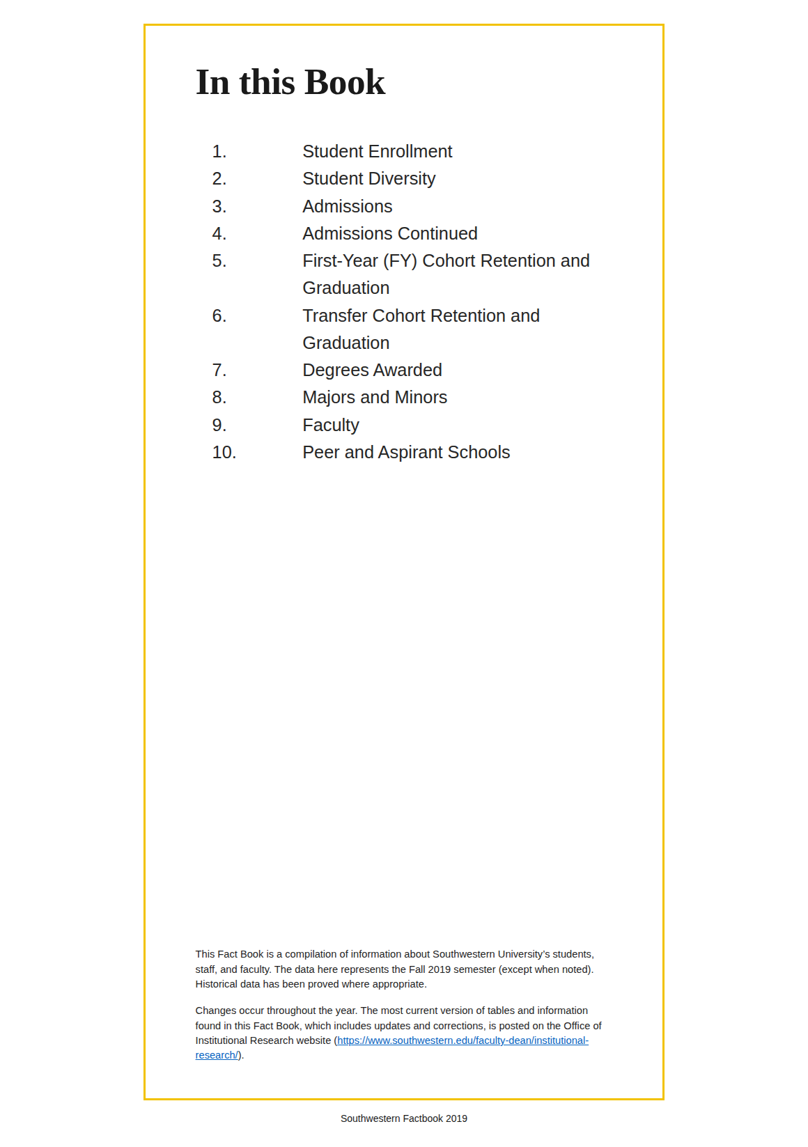In this Book
1. Student Enrollment
2. Student Diversity
3. Admissions
4. Admissions Continued
5. First-Year (FY) Cohort Retention and Graduation
6. Transfer Cohort Retention and Graduation
7. Degrees Awarded
8. Majors and Minors
9. Faculty
10. Peer and Aspirant Schools
This Fact Book is a compilation of information about Southwestern University’s students, staff, and faculty. The data here represents the Fall 2019 semester (except when noted). Historical data has been proved where appropriate.
Changes occur throughout the year. The most current version of tables and information found in this Fact Book, which includes updates and corrections, is posted on the Office of Institutional Research website (https://www.southwestern.edu/faculty-dean/institutional-research/).
Southwestern Factbook 2019